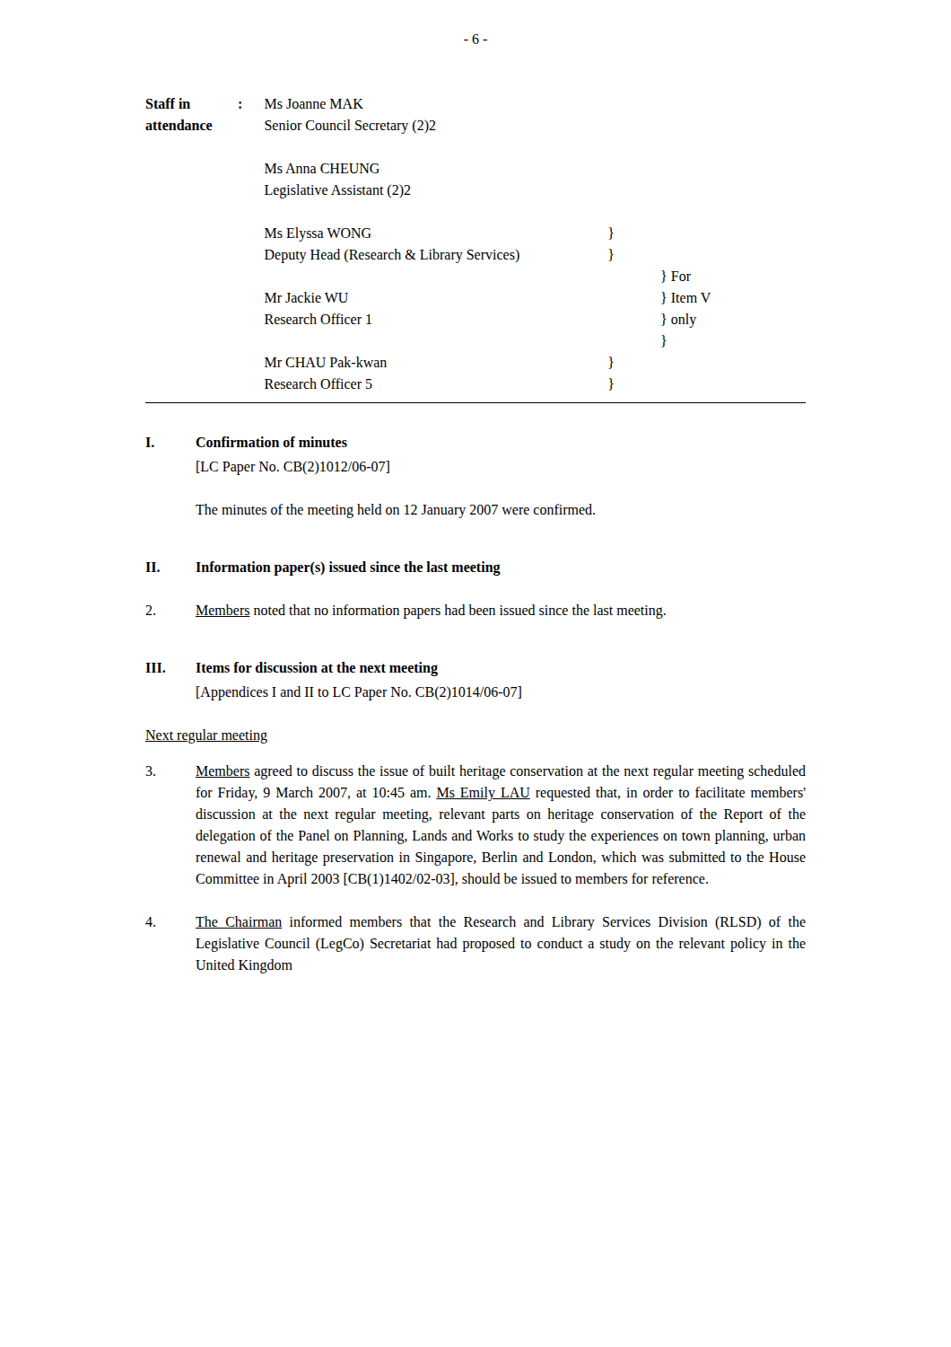- 6 -
| Staff in | : | Ms Joanne MAK | | |
| attendance | | Senior Council Secretary (2)2 | | |
| | | Ms Anna CHEUNG | | |
| | | Legislative Assistant (2)2 | | |
| | | Ms Elyssa WONG | } | |
| | | Deputy Head (Research & Library Services) | } | |
| | | | | } For |
| | | Mr Jackie WU | | } Item V |
| | | Research Officer 1 | | } only |
| | | | | } |
| | | Mr CHAU Pak-kwan | } | |
| | | Research Officer 5 | } | |
I. Confirmation of minutes
[LC Paper No. CB(2)1012/06-07]
The minutes of the meeting held on 12 January 2007 were confirmed.
II. Information paper(s) issued since the last meeting
2. Members noted that no information papers had been issued since the last meeting.
III. Items for discussion at the next meeting
[Appendices I and II to LC Paper No. CB(2)1014/06-07]
Next regular meeting
3. Members agreed to discuss the issue of built heritage conservation at the next regular meeting scheduled for Friday, 9 March 2007, at 10:45 am. Ms Emily LAU requested that, in order to facilitate members' discussion at the next regular meeting, relevant parts on heritage conservation of the Report of the delegation of the Panel on Planning, Lands and Works to study the experiences on town planning, urban renewal and heritage preservation in Singapore, Berlin and London, which was submitted to the House Committee in April 2003 [CB(1)1402/02-03], should be issued to members for reference.
4. The Chairman informed members that the Research and Library Services Division (RLSD) of the Legislative Council (LegCo) Secretariat had proposed to conduct a study on the relevant policy in the United Kingdom